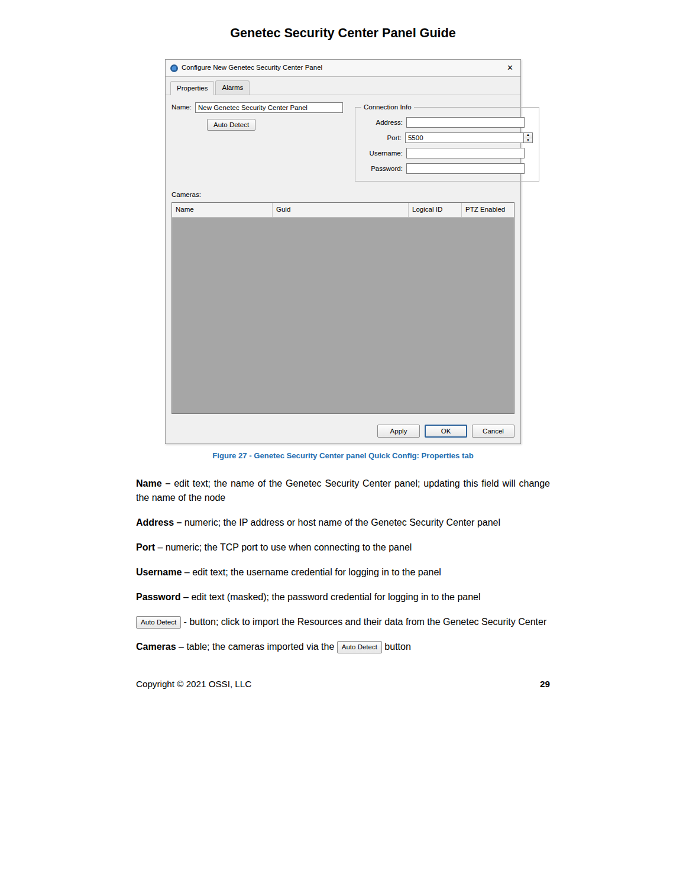Genetec Security Center Panel Guide
Configure New Genetec Security Center Panel
✕
Properties
Alarms
Name:
Auto Detect
Connection Info
Address:
Port:
▲ ▼
Username:
Password:
Cameras:
Name
Guid
Logical ID
PTZ Enabled
Apply OK Cancel
Figure 27 - Genetec Security Center panel Quick Config: Properties tab
Name – edit text; the name of the Genetec Security Center panel; updating this field will change the name of the node
Address – numeric; the IP address or host name of the Genetec Security Center panel
Port – numeric; the TCP port to use when connecting to the panel
Username – edit text; the username credential for logging in to the panel
Password – edit text (masked); the password credential for logging in to the panel
Auto Detect - button; click to import the Resources and their data from the Genetec Security Center
Cameras – table; the cameras imported via the Auto Detect button
Copyright © 2021 OSSI, LLC
29